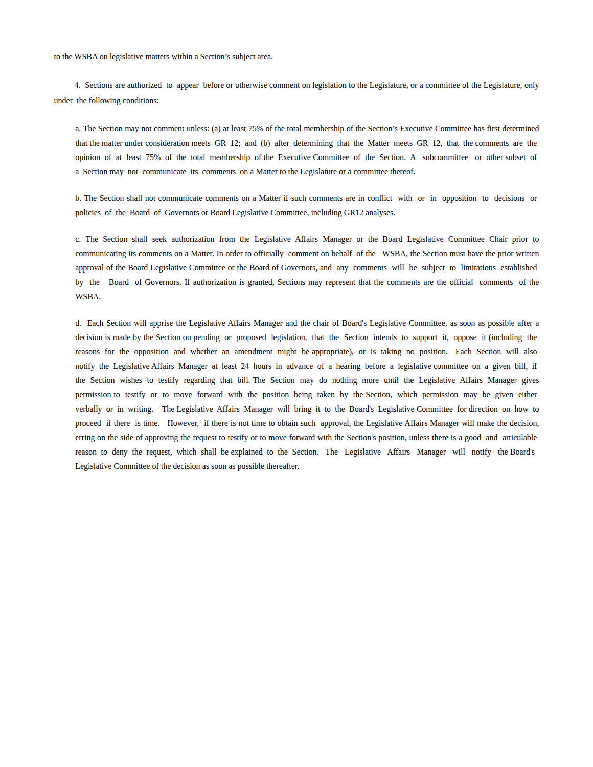to the WSBA on legislative matters within a Section’s subject area.
4. Sections are authorized to appear before or otherwise comment on legislation to the Legislature, or a committee of the Legislature, only under the following conditions:
a. The Section may not comment unless: (a) at least 75% of the total membership of the Section’s Executive Committee has first determined that the matter under consideration meets GR 12; and (b) after determining that the Matter meets GR 12, that the comments are the opinion of at least 75% of the total membership of the Executive Committee of the Section. A subcommittee or other subset of a Section may not communicate its comments on a Matter to the Legislature or a committee thereof.
b. The Section shall not communicate comments on a Matter if such comments are in conflict with or in opposition to decisions or policies of the Board of Governors or Board Legislative Committee, including GR12 analyses.
c. The Section shall seek authorization from the Legislative Affairs Manager or the Board Legislative Committee Chair prior to communicating its comments on a Matter. In order to officially comment on behalf of the WSBA, the Section must have the prior written approval of the Board Legislative Committee or the Board of Governors, and any comments will be subject to limitations established by the Board of Governors. If authorization is granted, Sections may represent that the comments are the official comments of the WSBA.
d. Each Section will apprise the Legislative Affairs Manager and the chair of Board's Legislative Committee, as soon as possible after a decision is made by the Section on pending or proposed legislation, that the Section intends to support it, oppose it (including the reasons for the opposition and whether an amendment might be appropriate), or is taking no position. Each Section will also notify the Legislative Affairs Manager at least 24 hours in advance of a hearing before a legislative committee on a given bill, if the Section wishes to testify regarding that bill. The Section may do nothing more until the Legislative Affairs Manager gives permission to testify or to move forward with the position being taken by the Section, which permission may be given either verbally or in writing. The Legislative Affairs Manager will bring it to the Board's Legislative Committee for direction on how to proceed if there is time. However, if there is not time to obtain such approval, the Legislative Affairs Manager will make the decision, erring on the side of approving the request to testify or to move forward with the Section's position, unless there is a good and articulable reason to deny the request, which shall be explained to the Section. The Legislative Affairs Manager will notify the Board's Legislative Committee of the decision as soon as possible thereafter.